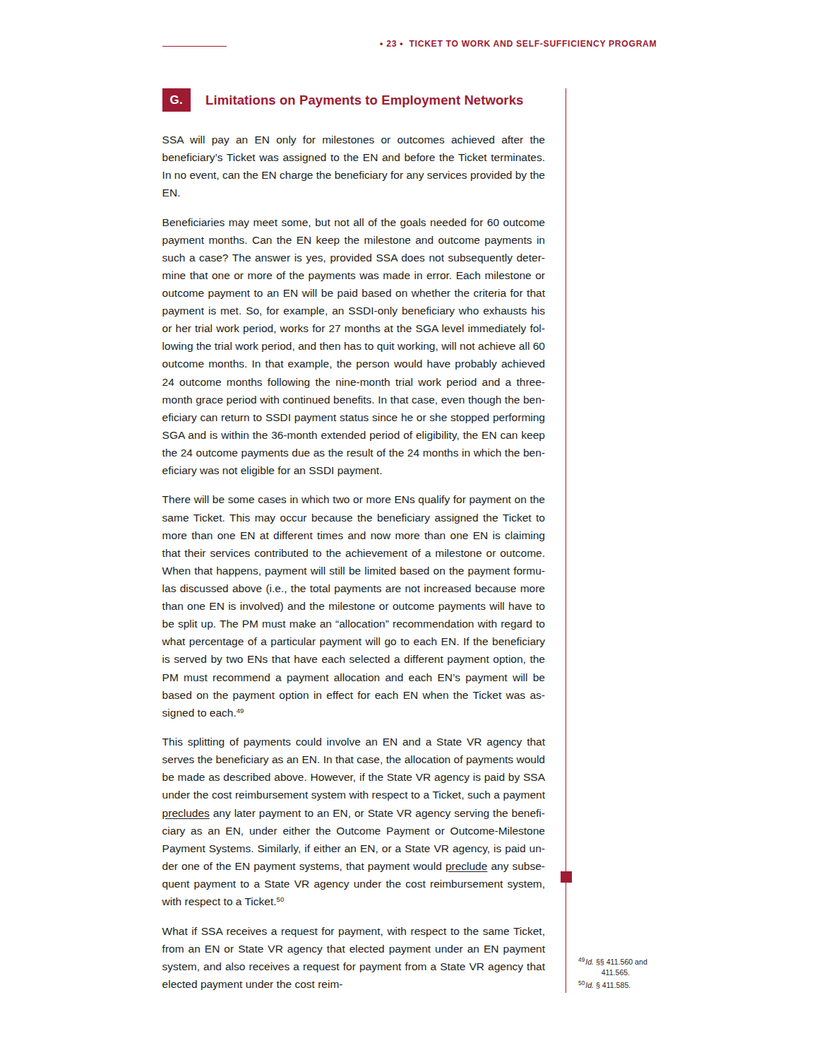• 23 • Ticket to Work and Self-Sufficiency Program
G.
Limitations on Payments to Employment Networks
SSA will pay an EN only for milestones or outcomes achieved after the beneficiary’s Ticket was assigned to the EN and before the Ticket terminates. In no event, can the EN charge the beneficiary for any services provided by the EN.
Beneficiaries may meet some, but not all of the goals needed for 60 outcome payment months. Can the EN keep the milestone and outcome payments in such a case? The answer is yes, provided SSA does not subsequently determine that one or more of the payments was made in error. Each milestone or outcome payment to an EN will be paid based on whether the criteria for that payment is met. So, for example, an SSDI-only beneficiary who exhausts his or her trial work period, works for 27 months at the SGA level immediately following the trial work period, and then has to quit working, will not achieve all 60 outcome months. In that example, the person would have probably achieved 24 outcome months following the nine-month trial work period and a three-month grace period with continued benefits. In that case, even though the beneficiary can return to SSDI payment status since he or she stopped performing SGA and is within the 36-month extended period of eligibility, the EN can keep the 24 outcome payments due as the result of the 24 months in which the beneficiary was not eligible for an SSDI payment.
There will be some cases in which two or more ENs qualify for payment on the same Ticket. This may occur because the beneficiary assigned the Ticket to more than one EN at different times and now more than one EN is claiming that their services contributed to the achievement of a milestone or outcome. When that happens, payment will still be limited based on the payment formulas discussed above (i.e., the total payments are not increased because more than one EN is involved) and the milestone or outcome payments will have to be split up. The PM must make an “allocation” recommendation with regard to what percentage of a particular payment will go to each EN. If the beneficiary is served by two ENs that have each selected a different payment option, the PM must recommend a payment allocation and each EN’s payment will be based on the payment option in effect for each EN when the Ticket was assigned to each.49
This splitting of payments could involve an EN and a State VR agency that serves the beneficiary as an EN. In that case, the allocation of payments would be made as described above. However, if the State VR agency is paid by SSA under the cost reimbursement system with respect to a Ticket, such a payment precludes any later payment to an EN, or State VR agency serving the beneficiary as an EN, under either the Outcome Payment or Outcome-Milestone Payment Systems. Similarly, if either an EN, or a State VR agency, is paid under one of the EN payment systems, that payment would preclude any subsequent payment to a State VR agency under the cost reimbursement system, with respect to a Ticket.50
What if SSA receives a request for payment, with respect to the same Ticket, from an EN or State VR agency that elected payment under an EN payment system, and also receives a request for payment from a State VR agency that elected payment under the cost reim-
49 Id. §§ 411.560 and411.565.
50 Id. § 411.585.